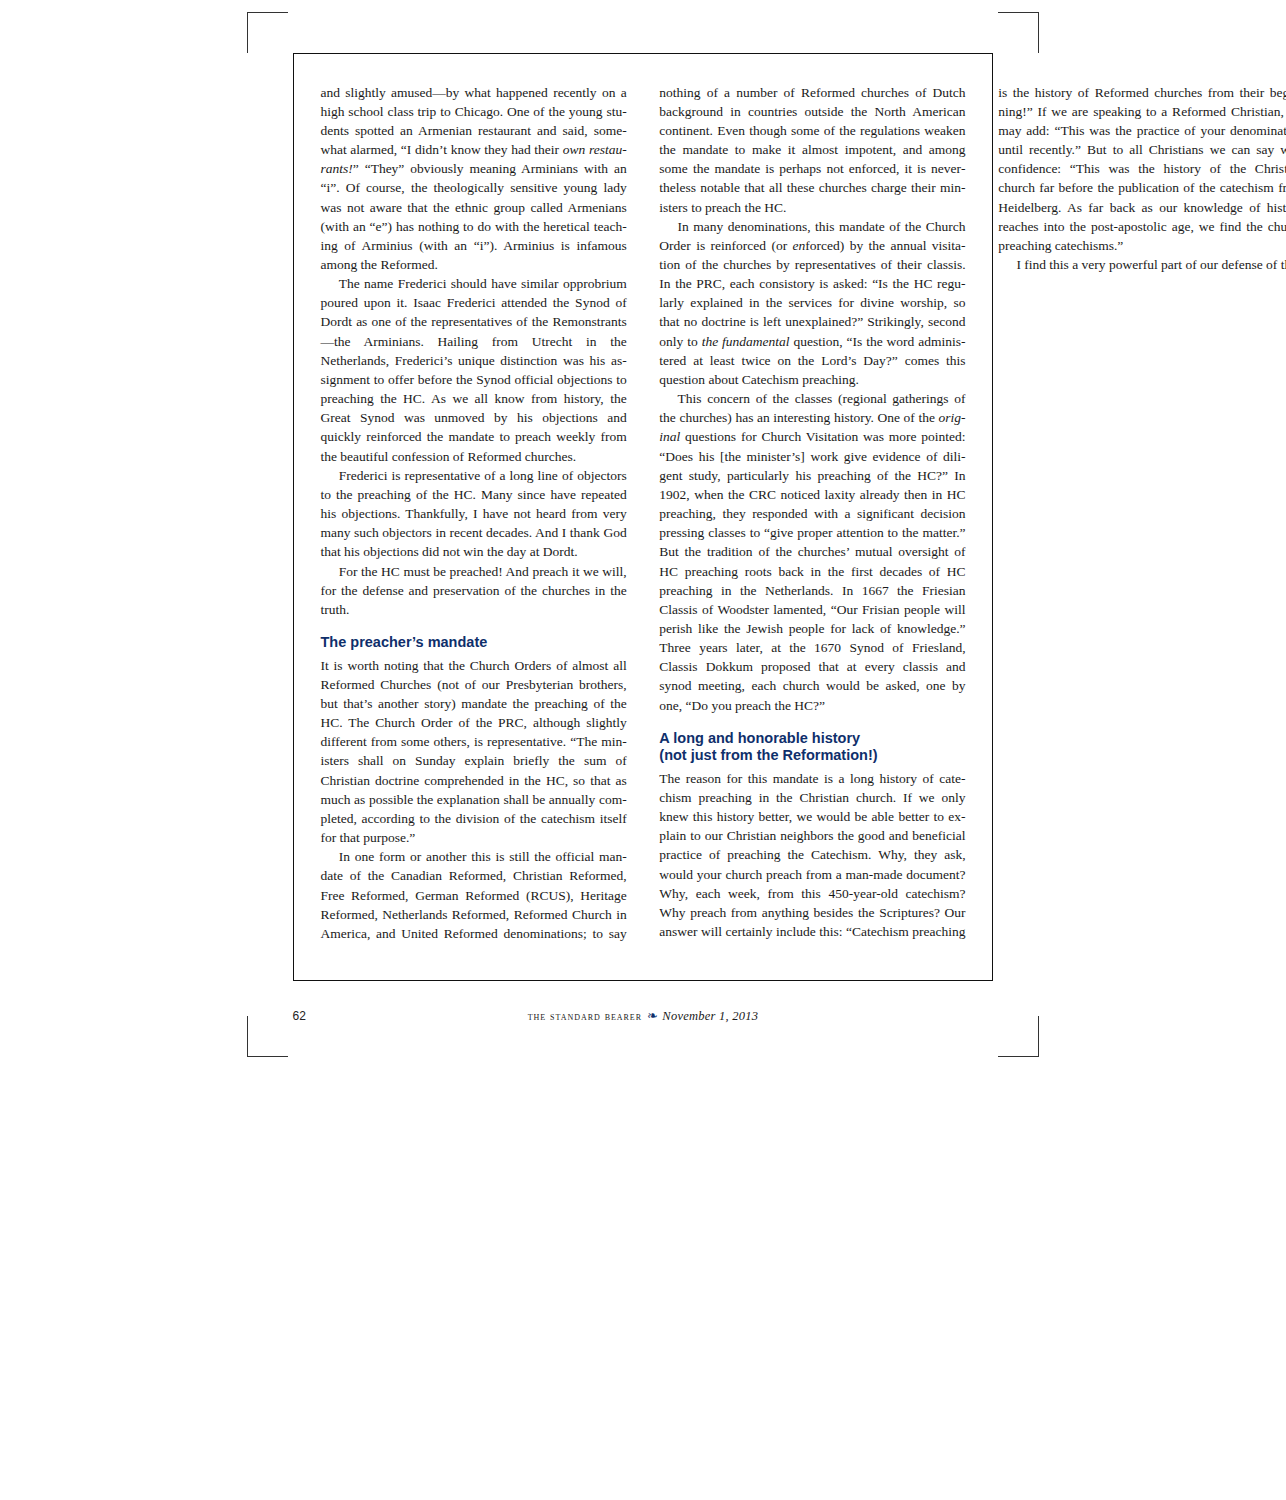and slightly amused—by what happened recently on a high school class trip to Chicago. One of the young students spotted an Armenian restaurant and said, somewhat alarmed, “I didn’t know they had their own restaurants!” “They” obviously meaning Arminians with an “i”. Of course, the theologically sensitive young lady was not aware that the ethnic group called Armenians (with an “e”) has nothing to do with the heretical teaching of Arminius (with an “i”). Arminius is infamous among the Reformed.
The name Frederici should have similar opprobrium poured upon it. Isaac Frederici attended the Synod of Dordt as one of the representatives of the Remonstrants—the Arminians. Hailing from Utrecht in the Netherlands, Frederici’s unique distinction was his assignment to offer before the Synod official objections to preaching the HC. As we all know from history, the Great Synod was unmoved by his objections and quickly reinforced the mandate to preach weekly from the beautiful confession of Reformed churches.
Frederici is representative of a long line of objectors to the preaching of the HC. Many since have repeated his objections. Thankfully, I have not heard from very many such objectors in recent decades. And I thank God that his objections did not win the day at Dordt.
For the HC must be preached! And preach it we will, for the defense and preservation of the churches in the truth.
The preacher’s mandate
It is worth noting that the Church Orders of almost all Reformed Churches (not of our Presbyterian brothers, but that’s another story) mandate the preaching of the HC. The Church Order of the PRC, although slightly different from some others, is representative. “The ministers shall on Sunday explain briefly the sum of Christian doctrine comprehended in the HC, so that as much as possible the explanation shall be annually completed, according to the division of the catechism itself for that purpose.”
In one form or another this is still the official mandate of the Canadian Reformed, Christian Reformed, Free Reformed, German Reformed (RCUS), Heritage Reformed, Netherlands Reformed, Reformed Church in America, and United Reformed denominations; to say nothing of a number of Reformed churches of Dutch background in countries outside the North American continent. Even though some of the regulations weaken the mandate to make it almost impotent, and among some the mandate is perhaps not enforced, it is nevertheless notable that all these churches charge their ministers to preach the HC.
In many denominations, this mandate of the Church Order is reinforced (or enforced) by the annual visitation of the churches by representatives of their classis. In the PRC, each consistory is asked: “Is the HC regularly explained in the services for divine worship, so that no doctrine is left unexplained?” Strikingly, second only to the fundamental question, “Is the word administered at least twice on the Lord’s Day?” comes this question about Catechism preaching.
This concern of the classes (regional gatherings of the churches) has an interesting history. One of the original questions for Church Visitation was more pointed: “Does his [the minister’s] work give evidence of diligent study, particularly his preaching of the HC?” In 1902, when the CRC noticed laxity already then in HC preaching, they responded with a significant decision pressing classes to “give proper attention to the matter.” But the tradition of the churches’ mutual oversight of HC preaching roots back in the first decades of HC preaching in the Netherlands. In 1667 the Friesian Classis of Woodster lamented, “Our Frisian people will perish like the Jewish people for lack of knowledge.” Three years later, at the 1670 Synod of Friesland, Classis Dokkum proposed that at every classis and synod meeting, each church would be asked, one by one, “Do you preach the HC?”
A long and honorable history
(not just from the Reformation!)
The reason for this mandate is a long history of catechism preaching in the Christian church. If we only knew this history better, we would be able better to explain to our Christian neighbors the good and beneficial practice of preaching the Catechism. Why, they ask, would your church preach from a man-made document? Why, each week, from this 450-year-old catechism? Why preach from anything besides the Scriptures? Our answer will certainly include this: “Catechism preaching is the history of Reformed churches from their beginning!” If we are speaking to a Reformed Christian, we may add: “This was the practice of your denomination until recently.” But to all Christians we can say with confidence: “This was the history of the Christian church far before the publication of the catechism from Heidelberg. As far back as our knowledge of history reaches into the post-apostolic age, we find the church preaching catechisms.”
I find this a very powerful part of our defense of this
62
the standard bearer❧November 1, 2013